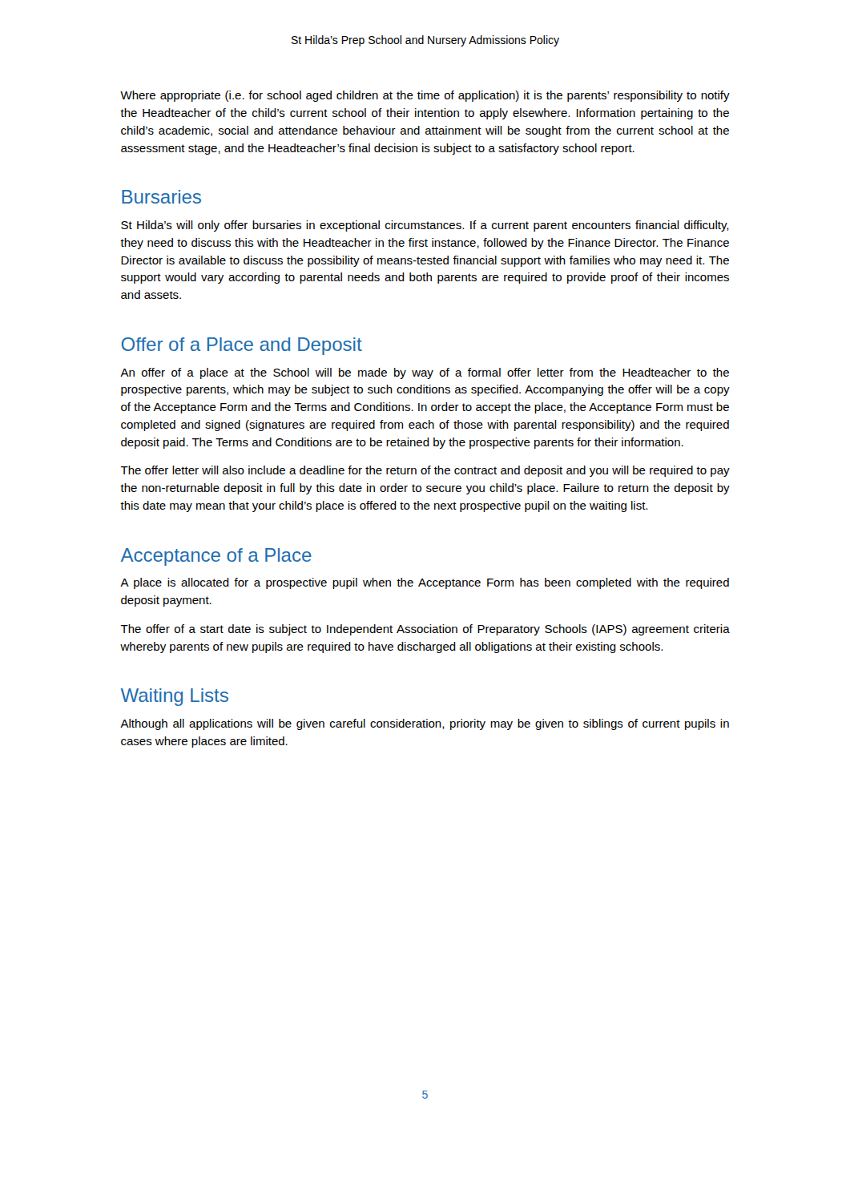St Hilda’s Prep School and Nursery Admissions Policy
Where appropriate (i.e. for school aged children at the time of application) it is the parents’ responsibility to notify the Headteacher of the child’s current school of their intention to apply elsewhere. Information pertaining to the child’s academic, social and attendance behaviour and attainment will be sought from the current school at the assessment stage, and the Headteacher’s final decision is subject to a satisfactory school report.
Bursaries
St Hilda’s will only offer bursaries in exceptional circumstances. If a current parent encounters financial difficulty, they need to discuss this with the Headteacher in the first instance, followed by the Finance Director. The Finance Director is available to discuss the possibility of means-tested financial support with families who may need it. The support would vary according to parental needs and both parents are required to provide proof of their incomes and assets.
Offer of a Place and Deposit
An offer of a place at the School will be made by way of a formal offer letter from the Headteacher to the prospective parents, which may be subject to such conditions as specified. Accompanying the offer will be a copy of the Acceptance Form and the Terms and Conditions. In order to accept the place, the Acceptance Form must be completed and signed (signatures are required from each of those with parental responsibility) and the required deposit paid. The Terms and Conditions are to be retained by the prospective parents for their information.
The offer letter will also include a deadline for the return of the contract and deposit and you will be required to pay the non-returnable deposit in full by this date in order to secure you child’s place. Failure to return the deposit by this date may mean that your child’s place is offered to the next prospective pupil on the waiting list.
Acceptance of a Place
A place is allocated for a prospective pupil when the Acceptance Form has been completed with the required deposit payment.
The offer of a start date is subject to Independent Association of Preparatory Schools (IAPS) agreement criteria whereby parents of new pupils are required to have discharged all obligations at their existing schools.
Waiting Lists
Although all applications will be given careful consideration, priority may be given to siblings of current pupils in cases where places are limited.
5